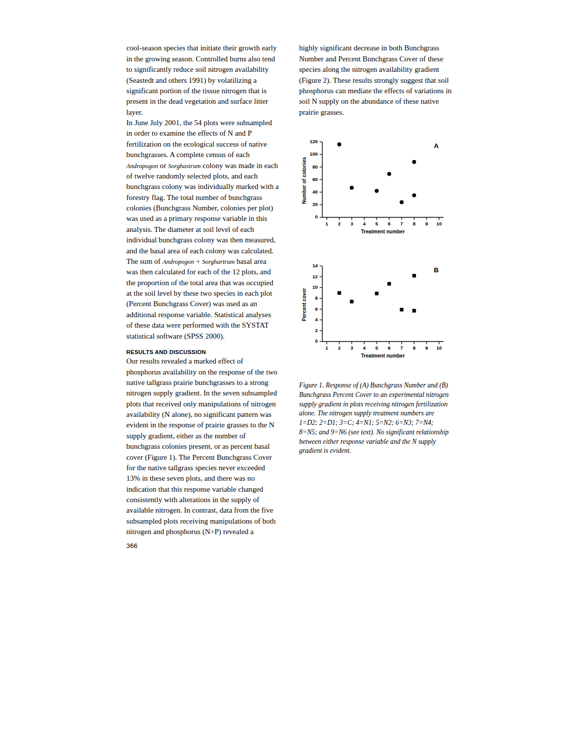cool-season species that initiate their growth early in the growing season. Controlled burns also tend to significantly reduce soil nitrogen availability (Seastedt and others 1991) by volatilizing a significant portion of the tissue nitrogen that is present in the dead vegetation and surface litter layer.
In June July 2001, the 54 plots were subsampled in order to examine the effects of N and P fertilization on the ecological success of native bunchgrasses. A complete census of each Andropogon or Sorghastrum colony was made in each of twelve randomly selected plots, and each bunchgrass colony was individually marked with a forestry flag. The total number of bunchgrass colonies (Bunchgrass Number, colonies per plot) was used as a primary response variable in this analysis. The diameter at soil level of each individual bunchgrass colony was then measured, and the basal area of each colony was calculated. The sum of Andropogon + Sorghartrum basal area was then calculated for each of the 12 plots, and the proportion of the total area that was occupied at the soil level by these two species in each plot (Percent Bunchgrass Cover) was used as an additional response variable. Statistical analyses of these data were performed with the SYSTAT statistical software (SPSS 2000).
Results and Discussion
Our results revealed a marked effect of phosphorus availability on the response of the two native tallgrass prairie bunchgrasses to a strong nitrogen supply gradient. In the seven subsampled plots that received only manipulations of nitrogen availability (N alone), no significant pattern was evident in the response of prairie grasses to the N supply gradient, either as the number of bunchgrass colonies present, or as percent basal cover (Figure 1). The Percent Bunchgrass Cover for the native tallgrass species never exceeded 13% in these seven plots, and there was no indication that this response variable changed consistently with alterations in the supply of available nitrogen. In contrast, data from the five subsampled plots receiving manipulations of both nitrogen and phosphorus (N+P) revealed a
highly significant decrease in both Bunchgrass Number and Percent Bunchgrass Cover of these species along the nitrogen availability gradient (Figure 2). These results strongly suggest that soil phosphorus can mediate the effects of variations in soil N supply on the abundance of these native prairie grasses.
0 20 40 60 80 100 120 1 2 3 4 5 6 7 8 9 10 Number of colonies Treatment number A
0 2 4 6 8 10 12 14 1 2 3 4 5 6 7 8 9 10 Percent cover Treatment number B
Figure 1. Response of (A) Bunchgrass Number and (B) Bunchgrass Percent Cover to an experimental nitrogen supply gradient in plots receiving nitrogen fertilization alone. The nitrogen supply treatment numbers are 1=D2; 2=D1; 3=C; 4=N1; 5=N2; 6=N3; 7=N4; 8=N5; and 9=N6 (see text). No significant relationship between either response variable and the N supply gradient is evident.
366